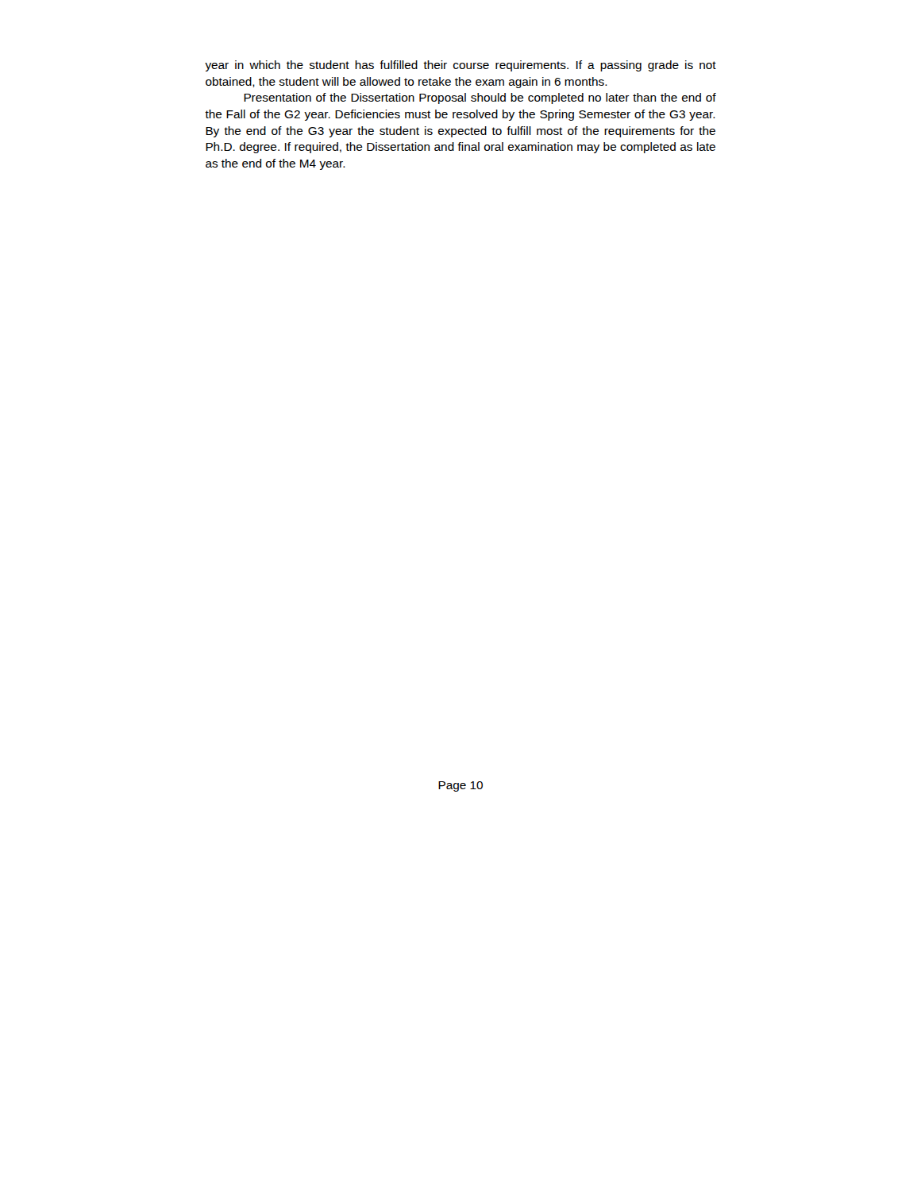year in which the student has fulfilled their course requirements. If a passing grade is not obtained, the student will be allowed to retake the exam again in 6 months.
Presentation of the Dissertation Proposal should be completed no later than the end of the Fall of the G2 year. Deficiencies must be resolved by the Spring Semester of the G3 year. By the end of the G3 year the student is expected to fulfill most of the requirements for the Ph.D. degree. If required, the Dissertation and final oral examination may be completed as late as the end of the M4 year.
Page 10